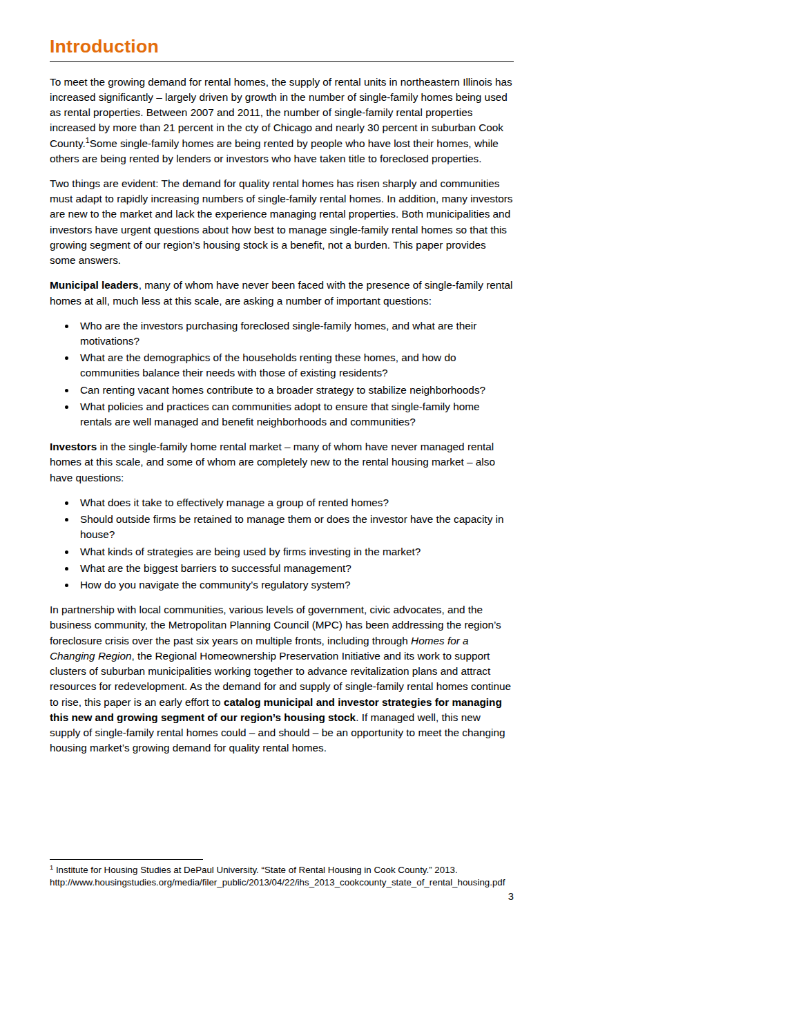Introduction
To meet the growing demand for rental homes, the supply of rental units in northeastern Illinois has increased significantly – largely driven by growth in the number of single-family homes being used as rental properties. Between 2007 and 2011, the number of single-family rental properties increased by more than 21 percent in the cty of Chicago and nearly 30 percent in suburban Cook County.1Some single-family homes are being rented by people who have lost their homes, while others are being rented by lenders or investors who have taken title to foreclosed properties.
Two things are evident: The demand for quality rental homes has risen sharply and communities must adapt to rapidly increasing numbers of single-family rental homes. In addition, many investors are new to the market and lack the experience managing rental properties. Both municipalities and investors have urgent questions about how best to manage single-family rental homes so that this growing segment of our region’s housing stock is a benefit, not a burden. This paper provides some answers.
Municipal leaders, many of whom have never been faced with the presence of single-family rental homes at all, much less at this scale, are asking a number of important questions:
Who are the investors purchasing foreclosed single-family homes, and what are their motivations?
What are the demographics of the households renting these homes, and how do communities balance their needs with those of existing residents?
Can renting vacant homes contribute to a broader strategy to stabilize neighborhoods?
What policies and practices can communities adopt to ensure that single-family home rentals are well managed and benefit neighborhoods and communities?
Investors in the single-family home rental market – many of whom have never managed rental homes at this scale, and some of whom are completely new to the rental housing market – also have questions:
What does it take to effectively manage a group of rented homes?
Should outside firms be retained to manage them or does the investor have the capacity in house?
What kinds of strategies are being used by firms investing in the market?
What are the biggest barriers to successful management?
How do you navigate the community’s regulatory system?
In partnership with local communities, various levels of government, civic advocates, and the business community, the Metropolitan Planning Council (MPC) has been addressing the region’s foreclosure crisis over the past six years on multiple fronts, including through Homes for a Changing Region, the Regional Homeownership Preservation Initiative and its work to support clusters of suburban municipalities working together to advance revitalization plans and attract resources for redevelopment. As the demand for and supply of single-family rental homes continue to rise, this paper is an early effort to catalog municipal and investor strategies for managing this new and growing segment of our region’s housing stock. If managed well, this new supply of single-family rental homes could – and should – be an opportunity to meet the changing housing market’s growing demand for quality rental homes.
1 Institute for Housing Studies at DePaul University. “State of Rental Housing in Cook County.” 2013.
http://www.housingstudies.org/media/filer_public/2013/04/22/ihs_2013_cookcounty_state_of_rental_housing.pdf
3